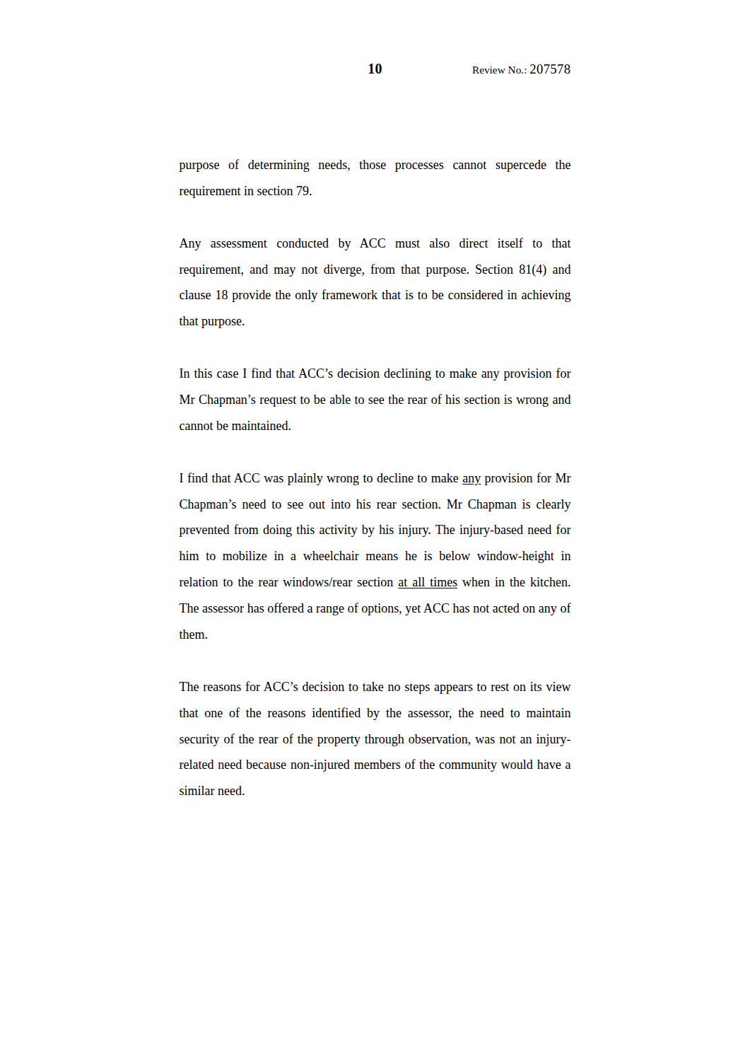10 Review No.: 207578
purpose of determining needs, those processes cannot supercede the requirement in section 79.
Any assessment conducted by ACC must also direct itself to that requirement, and may not diverge, from that purpose. Section 81(4) and clause 18 provide the only framework that is to be considered in achieving that purpose.
In this case I find that ACC’s decision declining to make any provision for Mr Chapman’s request to be able to see the rear of his section is wrong and cannot be maintained.
I find that ACC was plainly wrong to decline to make any provision for Mr Chapman’s need to see out into his rear section. Mr Chapman is clearly prevented from doing this activity by his injury. The injury-based need for him to mobilize in a wheelchair means he is below window-height in relation to the rear windows/rear section at all times when in the kitchen. The assessor has offered a range of options, yet ACC has not acted on any of them.
The reasons for ACC’s decision to take no steps appears to rest on its view that one of the reasons identified by the assessor, the need to maintain security of the rear of the property through observation, was not an injury-related need because non-injured members of the community would have a similar need.